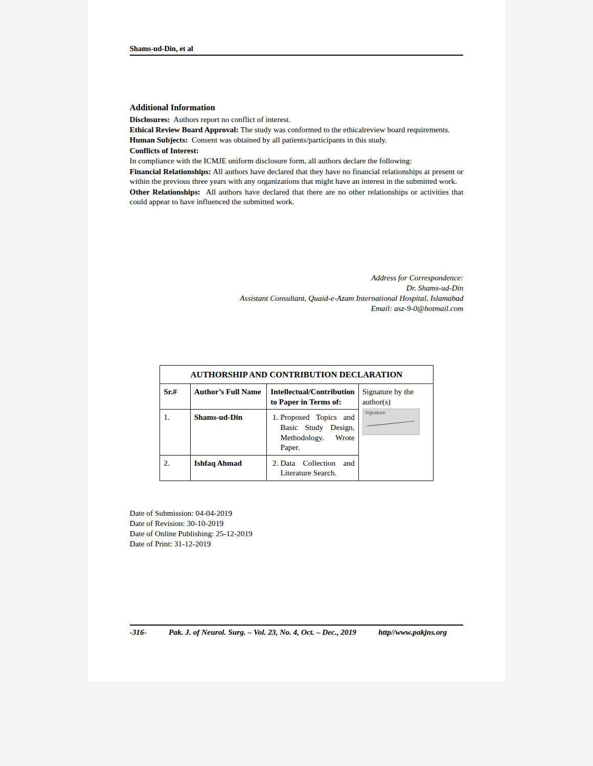Shams-ud-Din, et al
Additional Information
Disclosures: Authors report no conflict of interest.
Ethical Review Board Approval: The study was conformed to the ethicalreview board requirements.
Human Subjects: Consent was obtained by all patients/participants in this study.
Conflicts of Interest:
In compliance with the ICMJE uniform disclosure form, all authors declare the following:
Financial Relationships: All authors have declared that they have no financial relationships at present or within the previous three years with any organizations that might have an interest in the submitted work.
Other Relationships: All authors have declared that there are no other relationships or activities that could appear to have influenced the submitted work.
Address for Correspondence:
Dr. Shams-ud-Din
Assistant Consultant, Quaid-e-Azam International Hospital, Islamabad
Email: asz-9-0@hotmail.com
| AUTHORSHIP AND CONTRIBUTION DECLARATION |
| --- |
| Sr.# | Author’s Full Name | Intellectual/Contribution to Paper in Terms of: | Signature by the author(s) |
| 1. | Shams-ud-Din | Proposed Topics and Basic Study Design, Methodology. Wrote Paper. |
| 2. | Ishfaq Ahmad | Data Collection and Literature Search. |
Date of Submission: 04-04-2019
Date of Revision: 30-10-2019
Date of Online Publishing: 25-12-2019
Date of Print: 31-12-2019
-316-Pak. J. of Neurol. Surg. – Vol. 23, No. 4, Oct. – Dec., 2019 http//www.pakjns.org